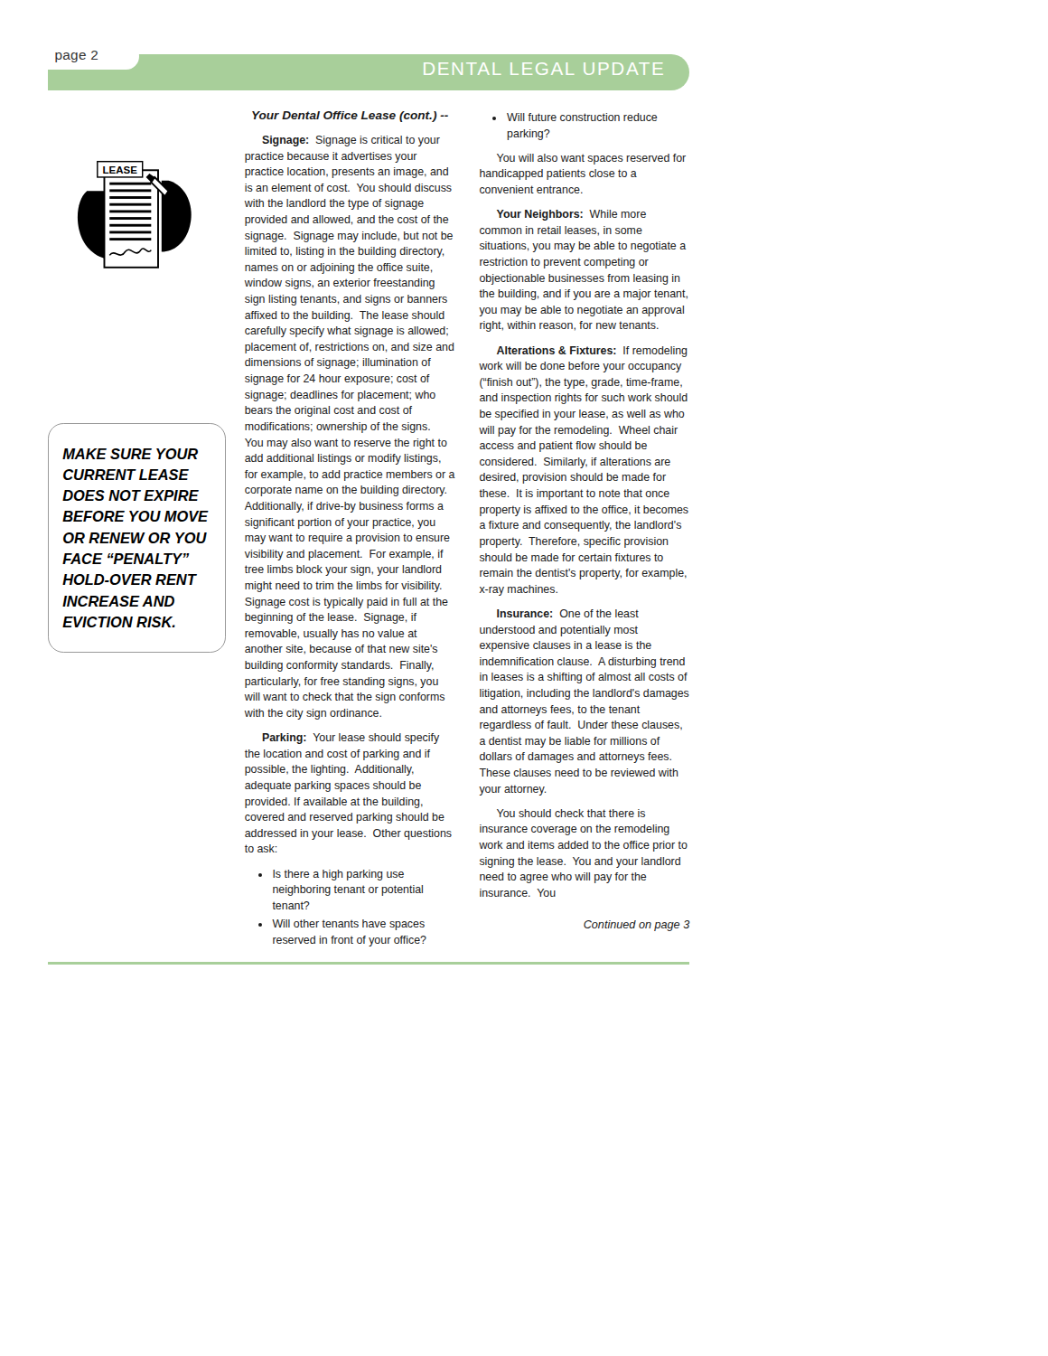page 2
DENTAL LEGAL UPDATE
LEASE
MAKE SURE YOUR CURRENT LEASE DOES NOT EXPIRE BEFORE YOU MOVE OR RENEW OR YOU FACE “PENALTY” HOLD-OVER RENT INCREASE AND EVICTION RISK.
Your Dental Office Lease (cont.) --
Signage: Signage is critical to your practice because it advertises your practice location, presents an image, and is an element of cost. You should discuss with the landlord the type of signage provided and allowed, and the cost of the signage. Signage may include, but not be limited to, listing in the building directory, names on or adjoining the office suite, window signs, an exterior freestanding sign listing tenants, and signs or banners affixed to the building. The lease should carefully specify what signage is allowed; placement of, restrictions on, and size and dimensions of signage; illumination of signage for 24 hour exposure; cost of signage; deadlines for placement; who bears the original cost and cost of modifications; ownership of the signs. You may also want to reserve the right to add additional listings or modify listings, for example, to add practice members or a corporate name on the building directory. Additionally, if drive-by business forms a significant portion of your practice, you may want to require a provision to ensure visibility and placement. For example, if tree limbs block your sign, your landlord might need to trim the limbs for visibility. Signage cost is typically paid in full at the beginning of the lease. Signage, if removable, usually has no value at another site, because of that new site's building conformity standards. Finally, particularly, for free standing signs, you will want to check that the sign conforms with the city sign ordinance.
Parking: Your lease should specify the location and cost of parking and if possible, the lighting. Additionally, adequate parking spaces should be provided. If available at the building, covered and reserved parking should be addressed in your lease. Other questions to ask:
Is there a high parking use neighboring tenant or potential tenant?
Will other tenants have spaces reserved in front of your office?
Will future construction reduce parking?
You will also want spaces reserved for handicapped patients close to a convenient entrance.
Your Neighbors: While more common in retail leases, in some situations, you may be able to negotiate a restriction to prevent competing or objectionable businesses from leasing in the building, and if you are a major tenant, you may be able to negotiate an approval right, within reason, for new tenants.
Alterations & Fixtures: If remodeling work will be done before your occupancy (“finish out”), the type, grade, time-frame, and inspection rights for such work should be specified in your lease, as well as who will pay for the remodeling. Wheel chair access and patient flow should be considered. Similarly, if alterations are desired, provision should be made for these. It is important to note that once property is affixed to the office, it becomes a fixture and consequently, the landlord's property. Therefore, specific provision should be made for certain fixtures to remain the dentist's property, for example, x-ray machines.
Insurance: One of the least understood and potentially most expensive clauses in a lease is the indemnification clause. A disturbing trend in leases is a shifting of almost all costs of litigation, including the landlord's damages and attorneys fees, to the tenant regardless of fault. Under these clauses, a dentist may be liable for millions of dollars of damages and attorneys fees. These clauses need to be reviewed with your attorney.
You should check that there is insurance coverage on the remodeling work and items added to the office prior to signing the lease. You and your landlord need to agree who will pay for the insurance. You
Continued on page 3